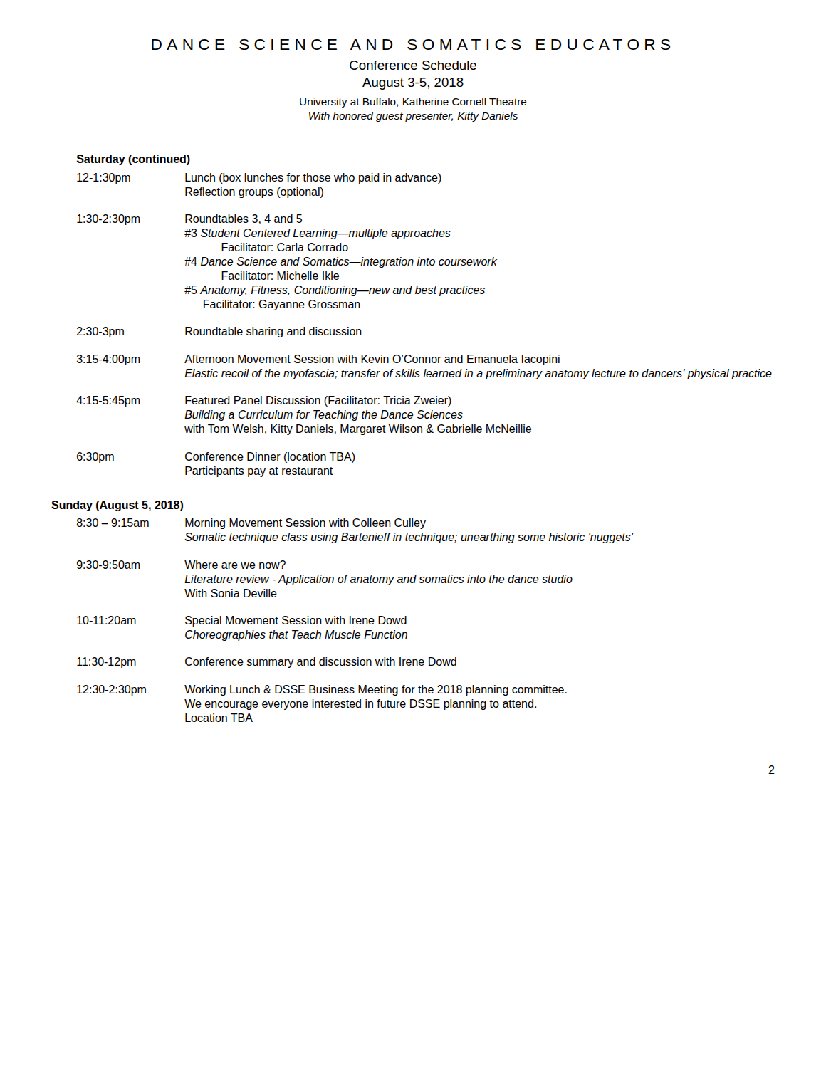Dance Science and Somatics Educators
Conference Schedule
August 3-5, 2018
University at Buffalo, Katherine Cornell Theatre
With honored guest presenter, Kitty Daniels
Saturday (continued)
| 12-1:30pm | Lunch (box lunches for those who paid in advance) Reflection groups (optional) |
| 1:30-2:30pm | Roundtables 3, 4 and 5 #3 Student Centered Learning—multiple approaches Facilitator: Carla Corrado #4 Dance Science and Somatics—integration into coursework Facilitator: Michelle Ikle #5 Anatomy, Fitness, Conditioning—new and best practices Facilitator: Gayanne Grossman |
| 2:30-3pm | Roundtable sharing and discussion |
| 3:15-4:00pm | Afternoon Movement Session with Kevin O’Connor and Emanuela Iacopini Elastic recoil of the myofascia; transfer of skills learned in a preliminary anatomy lecture to dancers' physical practice |
| 4:15-5:45pm | Featured Panel Discussion (Facilitator: Tricia Zweier) Building a Curriculum for Teaching the Dance Sciences with Tom Welsh, Kitty Daniels, Margaret Wilson & Gabrielle McNeillie |
| 6:30pm | Conference Dinner (location TBA) Participants pay at restaurant |
Sunday (August 5, 2018)
| 8:30 – 9:15am | Morning Movement Session with Colleen Culley Somatic technique class using Bartenieff in technique; unearthing some historic 'nuggets' |
| 9:30-9:50am | Where are we now? Literature review - Application of anatomy and somatics into the dance studio With Sonia Deville |
| 10-11:20am | Special Movement Session with Irene Dowd Choreographies that Teach Muscle Function |
| 11:30-12pm | Conference summary and discussion with Irene Dowd |
| 12:30-2:30pm | Working Lunch & DSSE Business Meeting for the 2018 planning committee. We encourage everyone interested in future DSSE planning to attend. Location TBA |
2